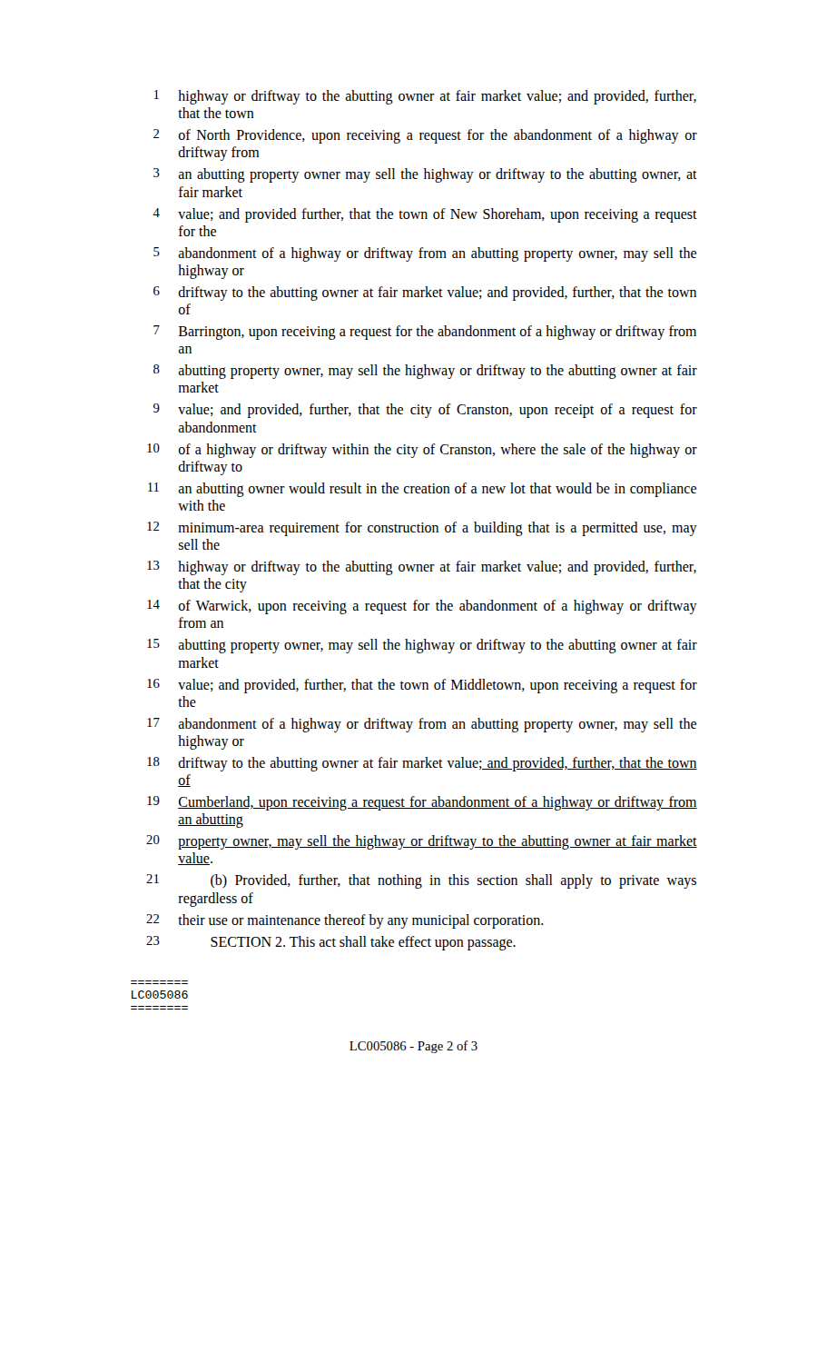1
highway or driftway to the abutting owner at fair market value; and provided, further, that the town
2
of North Providence, upon receiving a request for the abandonment of a highway or driftway from
3
an abutting property owner may sell the highway or driftway to the abutting owner, at fair market
4
value; and provided further, that the town of New Shoreham, upon receiving a request for the
5
abandonment of a highway or driftway from an abutting property owner, may sell the highway or
6
driftway to the abutting owner at fair market value; and provided, further, that the town of
7
Barrington, upon receiving a request for the abandonment of a highway or driftway from an
8
abutting property owner, may sell the highway or driftway to the abutting owner at fair market
9
value; and provided, further, that the city of Cranston, upon receipt of a request for abandonment
10
of a highway or driftway within the city of Cranston, where the sale of the highway or driftway to
11
an abutting owner would result in the creation of a new lot that would be in compliance with the
12
minimum-area requirement for construction of a building that is a permitted use, may sell the
13
highway or driftway to the abutting owner at fair market value; and provided, further, that the city
14
of Warwick, upon receiving a request for the abandonment of a highway or driftway from an
15
abutting property owner, may sell the highway or driftway to the abutting owner at fair market
16
value; and provided, further, that the town of Middletown, upon receiving a request for the
17
abandonment of a highway or driftway from an abutting property owner, may sell the highway or
18
driftway to the abutting owner at fair market value; and provided, further, that the town of
19
Cumberland, upon receiving a request for abandonment of a highway or driftway from an abutting
20
property owner, may sell the highway or driftway to the abutting owner at fair market value.
21
(b) Provided, further, that nothing in this section shall apply to private ways regardless of
22
their use or maintenance thereof by any municipal corporation.
23
SECTION 2. This act shall take effect upon passage.
========
LC005086
========
LC005086 - Page 2 of 3